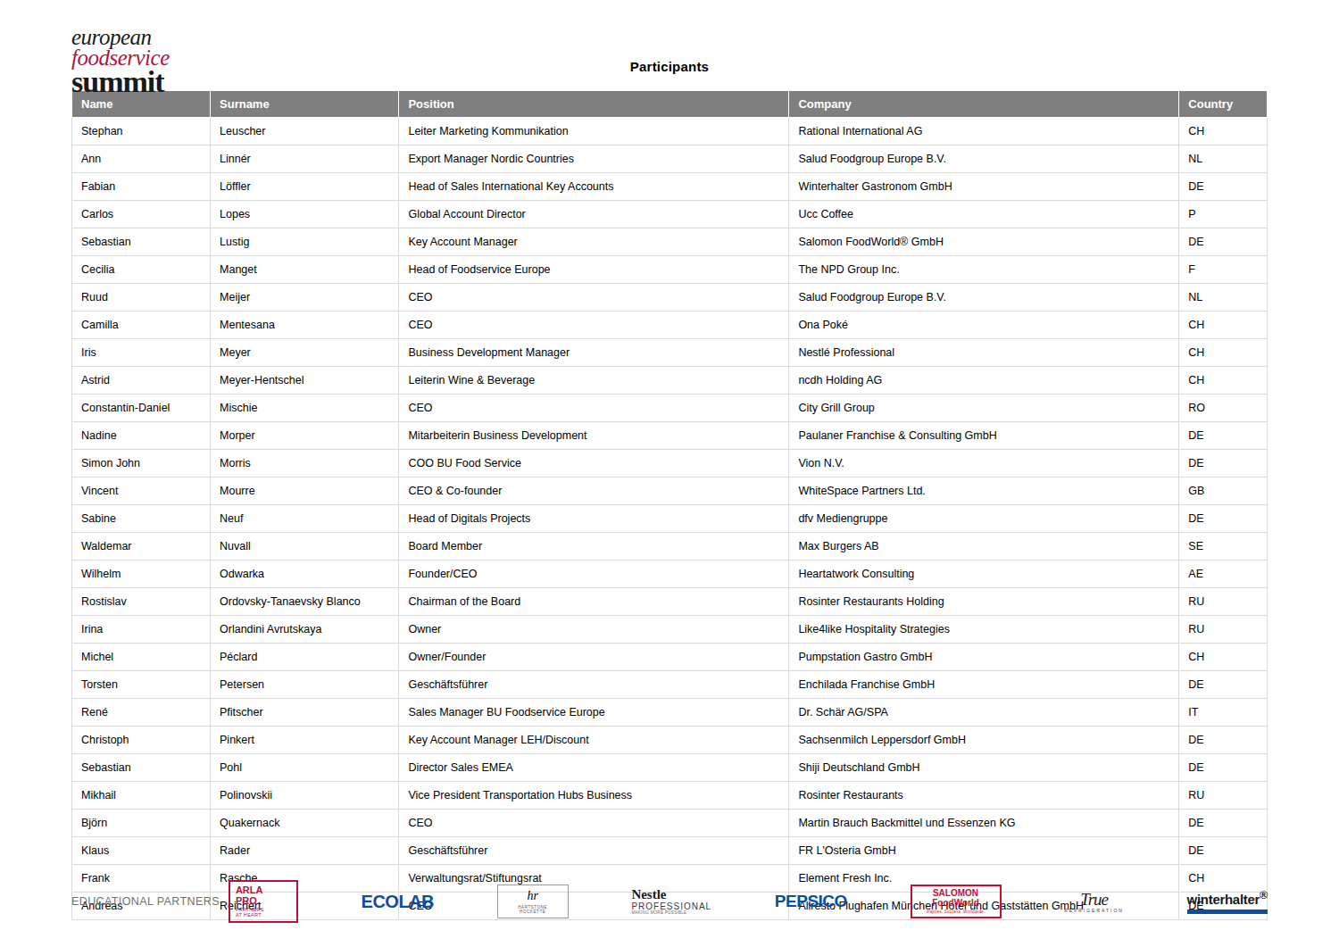european
foodservice
summit
Participants
| Name | Surname | Position | Company | Country |
| --- | --- | --- | --- | --- |
| Stephan | Leuscher | Leiter Marketing Kommunikation | Rational International AG | CH |
| Ann | Linnér | Export Manager Nordic Countries | Salud Foodgroup Europe B.V. | NL |
| Fabian | Löffler | Head of Sales International Key Accounts | Winterhalter Gastronom GmbH | DE |
| Carlos | Lopes | Global Account Director | Ucc Coffee | P |
| Sebastian | Lustig | Key Account Manager | Salomon FoodWorld® GmbH | DE |
| Cecilia | Manget | Head of Foodservice Europe | The NPD Group Inc. | F |
| Ruud | Meijer | CEO | Salud Foodgroup Europe B.V. | NL |
| Camilla | Mentesana | CEO | Ona Poké | CH |
| Iris | Meyer | Business Development Manager | Nestlé Professional | CH |
| Astrid | Meyer-Hentschel | Leiterin Wine & Beverage | ncdh Holding AG | CH |
| Constantin-Daniel | Mischie | CEO | City Grill Group | RO |
| Nadine | Morper | Mitarbeiterin Business Development | Paulaner Franchise & Consulting GmbH | DE |
| Simon John | Morris | COO BU Food Service | Vion N.V. | DE |
| Vincent | Mourre | CEO & Co-founder | WhiteSpace Partners Ltd. | GB |
| Sabine | Neuf | Head of Digitals Projects | dfv Mediengruppe | DE |
| Waldemar | Nuvall | Board Member | Max Burgers AB | SE |
| Wilhelm | Odwarka | Founder/CEO | Heartatwork Consulting | AE |
| Rostislav | Ordovsky-Tanaevsky Blanco | Chairman of the Board | Rosinter Restaurants Holding | RU |
| Irina | Orlandini Avrutskaya | Owner | Like4like Hospitality Strategies | RU |
| Michel | Péclard | Owner/Founder | Pumpstation Gastro GmbH | CH |
| Torsten | Petersen | Geschäftsführer | Enchilada Franchise GmbH | DE |
| René | Pfitscher | Sales Manager BU Foodservice Europe | Dr. Schär AG/SPA | IT |
| Christoph | Pinkert | Key Account Manager LEH/Discount | Sachsenmilch Leppersdorf GmbH | DE |
| Sebastian | Pohl | Director Sales EMEA | Shiji Deutschland GmbH | DE |
| Mikhail | Polinovskii | Vice President Transportation Hubs Business | Rosinter Restaurants | RU |
| Björn | Quakernack | CEO | Martin Brauch Backmittel und Essenzen KG | DE |
| Klaus | Rader | Geschäftsführer | FR L'Osteria GmbH | DE |
| Frank | Rasche | Verwaltungsrat/Stiftungsrat | Element Fresh Inc. | CH |
| Andreas | Reichert | CEO | Allresto Flughafen München Hotel und Gaststätten GmbH | DE |
EDUCATIONAL PARTNERS
ARLA
PRO.
PARTNERS
AT HEART
ECOLAB
hr
HARTSTONE HOCKETTE
Nestle
PROFESSIONAL
MAKING MORE POSSIBLE
PEPSICO
SALOMON
FoodWorld
inspires. Success. Worldwide.
True
REFRIGERATION
winterhalter®